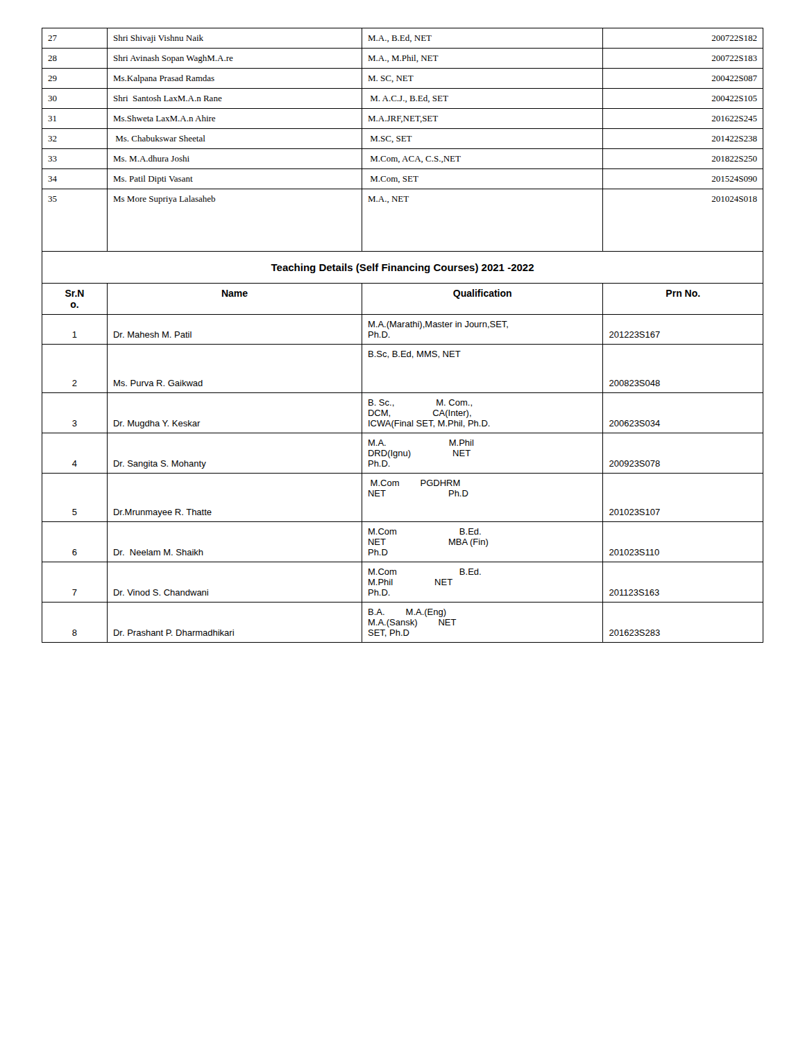| 27 | Shri Shivaji Vishnu Naik | M.A., B.Ed, NET | 200722S182 |
| 28 | Shri Avinash Sopan WaghM.A.re | M.A., M.Phil, NET | 200722S183 |
| 29 | Ms.Kalpana Prasad Ramdas | M. SC, NET | 200422S087 |
| 30 | Shri Santosh LaxM.A.n Rane | M. A.C.J., B.Ed, SET | 200422S105 |
| 31 | Ms.Shweta LaxM.A.n Ahire | M.A.JRF,NET,SET | 201622S245 |
| 32 | Ms. Chabukswar Sheetal | M.SC, SET | 201422S238 |
| 33 | Ms. M.A.dhura Joshi | M.Com, ACA, C.S.,NET | 201822S250 |
| 34 | Ms. Patil Dipti Vasant | M.Com, SET | 201524S090 |
| 35 | Ms More Supriya Lalasaheb | M.A., NET | 201024S018 |
| Teaching Details (Self Financing Courses) 2021 -2022 |
| Sr.N o. | Name | Qualification | Prn No. |
| 1 | Dr. Mahesh M. Patil | M.A.(Marathi),Master in Journ,SET, Ph.D. | 201223S167 |
| 2 | Ms. Purva R. Gaikwad | B.Sc, B.Ed, MMS, NET | 200823S048 |
| 3 | Dr. Mugdha Y. Keskar | B. Sc., M. Com., DCM, CA(Inter), ICWA(Final SET, M.Phil, Ph.D. | 200623S034 |
| 4 | Dr. Sangita S. Mohanty | M.A. M.Phil DRD(Ignu) NET Ph.D. | 200923S078 |
| 5 | Dr.Mrunmayee R. Thatte | M.Com PGDHRM NET Ph.D | 201023S107 |
| 6 | Dr. Neelam M. Shaikh | M.Com B.Ed. NET MBA (Fin) Ph.D | 201023S110 |
| 7 | Dr. Vinod S. Chandwani | M.Com B.Ed. M.Phil NET Ph.D. | 201123S163 |
| 8 | Dr. Prashant P. Dharmadhikari | B.A. M.A.(Eng) M.A.(Sansk) NET SET, Ph.D | 201623S283 |